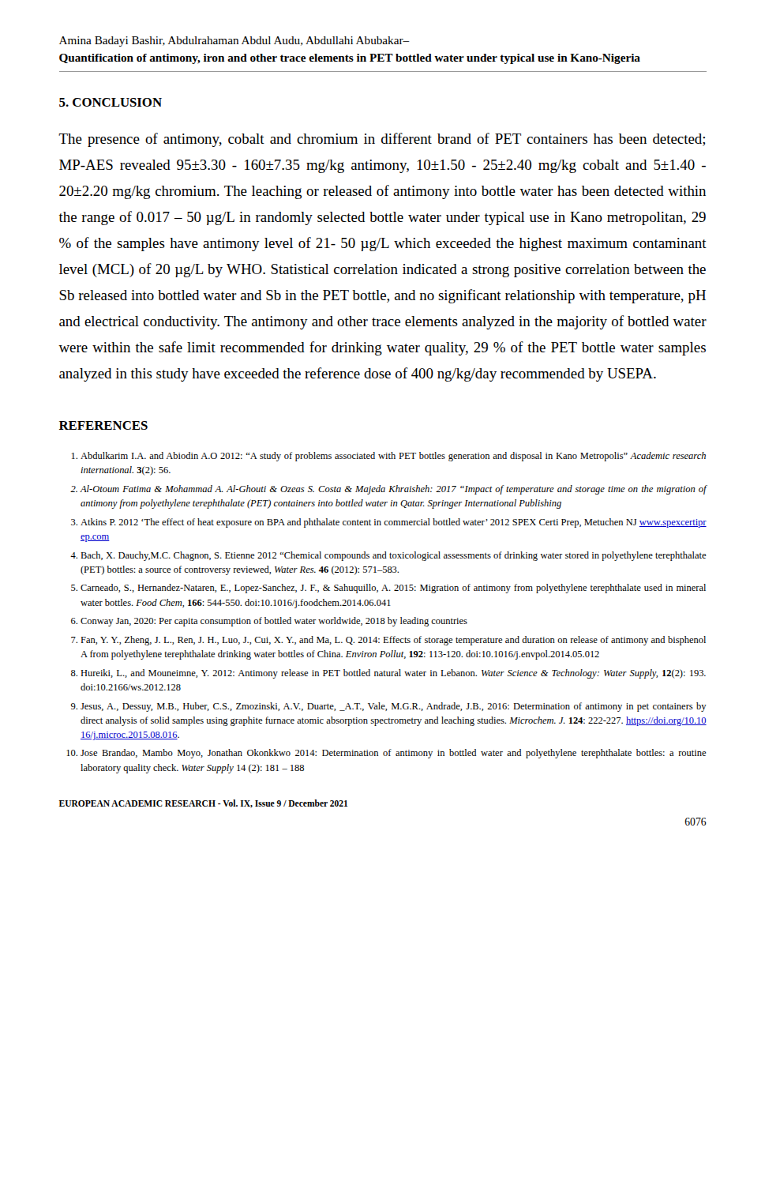Amina Badayi Bashir, Abdulrahaman Abdul Audu, Abdullahi Abubakar–
Quantification of antimony, iron and other trace elements in PET bottled water under typical use in Kano-Nigeria
5. CONCLUSION
The presence of antimony, cobalt and chromium in different brand of PET containers has been detected; MP-AES revealed 95±3.30 - 160±7.35 mg/kg antimony, 10±1.50 - 25±2.40 mg/kg cobalt and 5±1.40 - 20±2.20 mg/kg chromium. The leaching or released of antimony into bottle water has been detected within the range of 0.017 – 50 µg/L in randomly selected bottle water under typical use in Kano metropolitan, 29 % of the samples have antimony level of 21- 50 µg/L which exceeded the highest maximum contaminant level (MCL) of 20 µg/L by WHO. Statistical correlation indicated a strong positive correlation between the Sb released into bottled water and Sb in the PET bottle, and no significant relationship with temperature, pH and electrical conductivity. The antimony and other trace elements analyzed in the majority of bottled water were within the safe limit recommended for drinking water quality, 29 % of the PET bottle water samples analyzed in this study have exceeded the reference dose of 400 ng/kg/day recommended by USEPA.
REFERENCES
Abdulkarim I.A. and Abiodin A.O 2012: “A study of problems associated with PET bottles generation and disposal in Kano Metropolis” Academic research international. 3(2): 56.
Al-Otoum Fatima & Mohammad A. Al-Ghouti & Ozeas S. Costa & Majeda Khraisheh: 2017 “Impact of temperature and storage time on the migration of antimony from polyethylene terephthalate (PET) containers into bottled water in Qatar. Springer International Publishing
Atkins P. 2012 ‘The effect of heat exposure on BPA and phthalate content in commercial bottled water’ 2012 SPEX Certi Prep, Metuchen NJ www.spexcertiprep.com
Bach, X. Dauchy,M.C. Chagnon, S. Etienne 2012 “Chemical compounds and toxicological assessments of drinking water stored in polyethylene terephthalate (PET) bottles: a source of controversy reviewed, Water Res. 46 (2012): 571–583.
Carneado, S., Hernandez-Nataren, E., Lopez-Sanchez, J. F., & Sahuquillo, A. 2015: Migration of antimony from polyethylene terephthalate used in mineral water bottles. Food Chem, 166: 544-550. doi:10.1016/j.foodchem.2014.06.041
Conway Jan, 2020: Per capita consumption of bottled water worldwide, 2018 by leading countries
Fan, Y. Y., Zheng, J. L., Ren, J. H., Luo, J., Cui, X. Y., and Ma, L. Q. 2014: Effects of storage temperature and duration on release of antimony and bisphenol A from polyethylene terephthalate drinking water bottles of China. Environ Pollut, 192: 113-120. doi:10.1016/j.envpol.2014.05.012
Hureiki, L., and Mouneimne, Y. 2012: Antimony release in PET bottled natural water in Lebanon. Water Science & Technology: Water Supply, 12(2): 193. doi:10.2166/ws.2012.128
Jesus, A., Dessuy, M.B., Huber, C.S., Zmozinski, A.V., Duarte, _A.T., Vale, M.G.R., Andrade, J.B., 2016: Determination of antimony in pet containers by direct analysis of solid samples using graphite furnace atomic absorption spectrometry and leaching studies. Microchem. J. 124: 222-227. https://doi.org/10.1016/j.microc.2015.08.016.
Jose Brandao, Mambo Moyo, Jonathan Okonkkwo 2014: Determination of antimony in bottled water and polyethylene terephthalate bottles: a routine laboratory quality check. Water Supply 14 (2): 181 – 188
EUROPEAN ACADEMIC RESEARCH - Vol. IX, Issue 9 / December 2021 6076